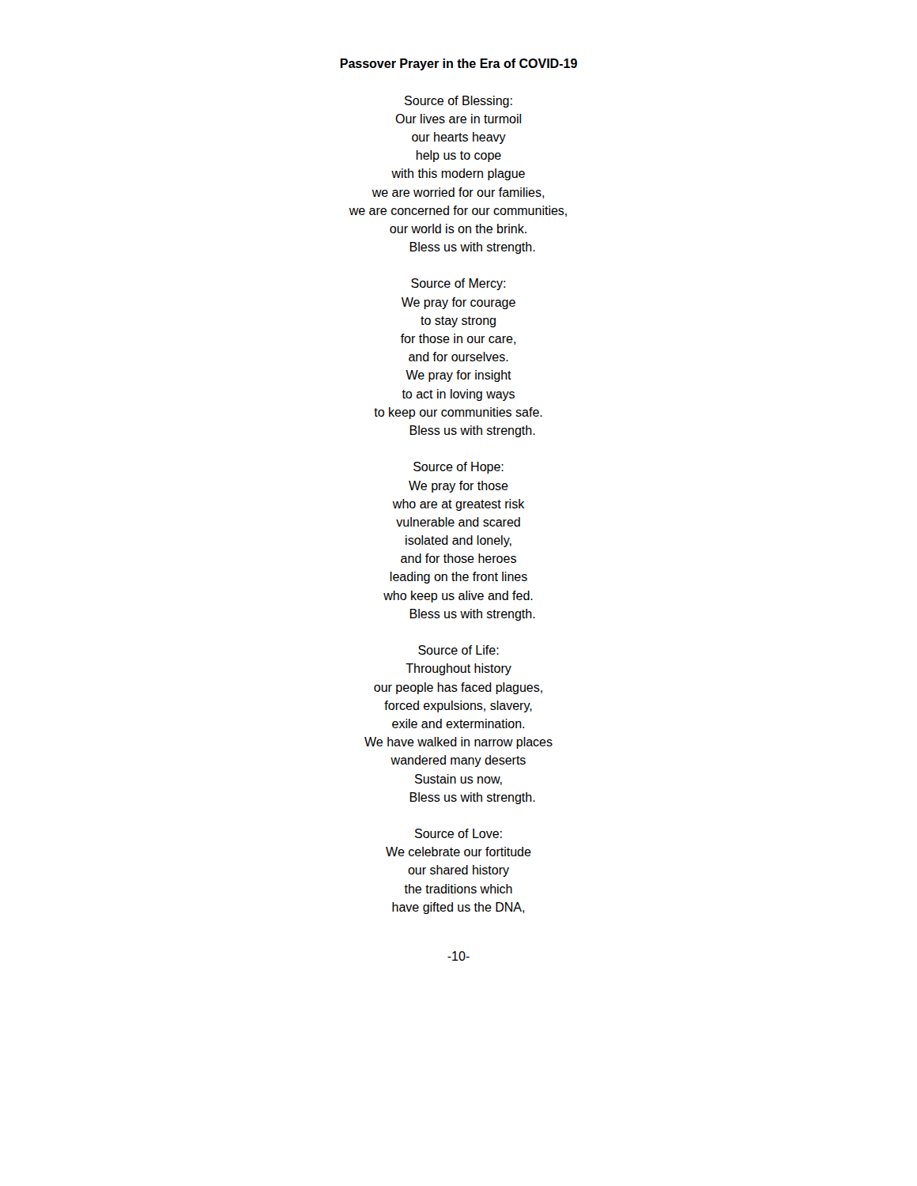Passover Prayer in the Era of COVID-19
Source of Blessing:
Our lives are in turmoil
our hearts heavy
help us to cope
with this modern plague
we are worried for our families,
we are concerned for our communities,
our world is on the brink.
Bless us with strength.
Source of Mercy:
We pray for courage
to stay strong
for those in our care,
and for ourselves.
We pray for insight
to act in loving ways
to keep our communities safe.
Bless us with strength.
Source of Hope:
We pray for those
who are at greatest risk
vulnerable and scared
isolated and lonely,
and for those heroes
leading on the front lines
who keep us alive and fed.
Bless us with strength.
Source of Life:
Throughout history
our people has faced plagues,
forced expulsions, slavery,
exile and extermination.
We have walked in narrow places
wandered many deserts
Sustain us now,
Bless us with strength.
Source of Love:
We celebrate our fortitude
our shared history
the traditions which
have gifted us the DNA,
-10-